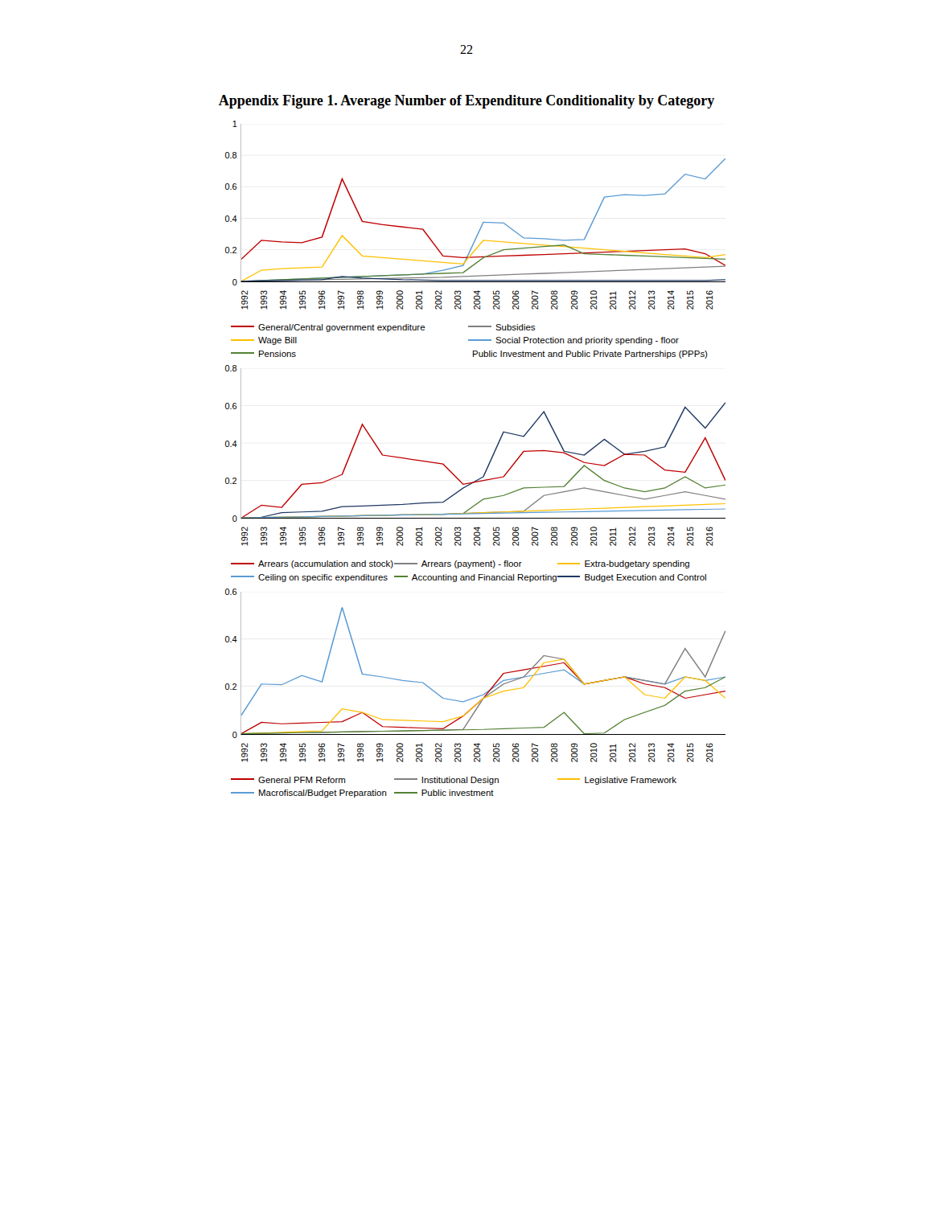22
Appendix Figure 1. Average Number of Expenditure Conditionality by Category
1 0.8 0.6 0.4 0.2 0
1992199319941995199619971998199920002001200220032004200520062007200820092010201120122013201420152016
General/Central government expenditure
Subsidies
Wage Bill
Social Protection and priority spending - floor
Pensions
Public Investment and Public Private Partnerships (PPPs)
0.8 0.6 0.4 0.2 0
1992199319941995199619971998199920002001200220032004200520062007200820092010201120122013201420152016
Arrears (accumulation and stock)
Arrears (payment) - floor
Extra-budgetary spending
Ceiling on specific expenditures
Accounting and Financial Reporting
Budget Execution and Control
0.6 0.4 0.2 0
1992199319941995199619971998199920002001200220032004200520062007200820092010201120122013201420152016
General PFM Reform
Institutional Design
Legislative Framework
Macrofiscal/Budget Preparation
Public investment